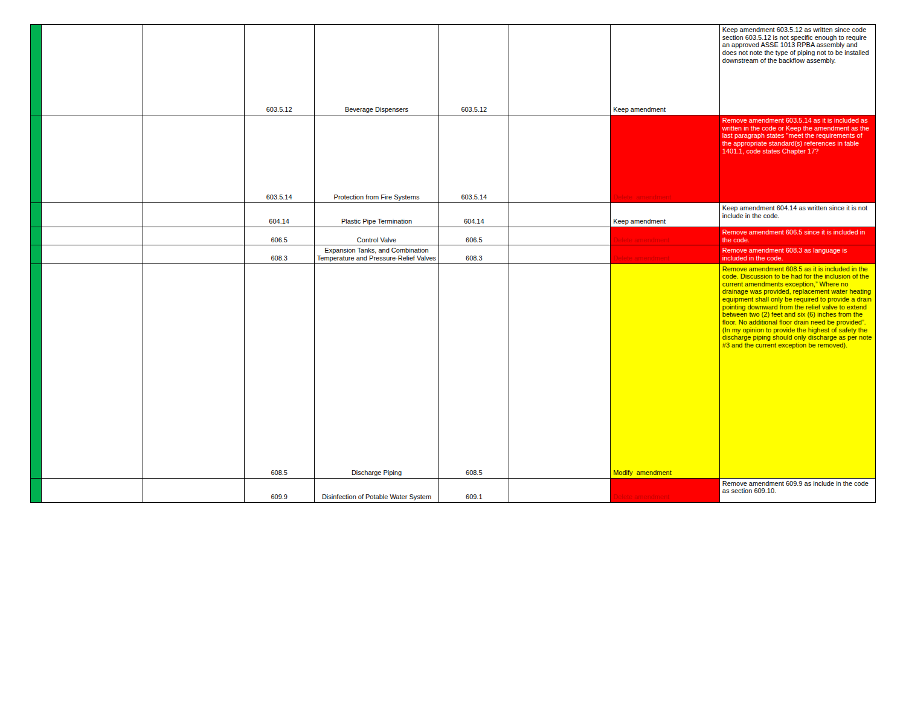| | | | 603.5.12 | Beverage Dispensers | 603.5.12 | | Keep amendment | Keep amendment 603.5.12 as written since code section 603.5.12 is not specific enough to require an approved ASSE 1013 RPBA assembly and does not note the type of piping not to be installed downstream of the backflow assembly. |
| | | | 603.5.14 | Protection from Fire Systems | 603.5.14 | | Delete amendment | Remove amendment 603.5.14 as it is included as written in the code or Keep the amendment as the last paragraph states "meet the requirements of the appropriate standard(s) references in table 1401.1, code states Chapter 17? |
| | | | 604.14 | Plastic Pipe Termination | 604.14 | | Keep amendment | Keep amendment 604.14 as written since it is not include in the code. |
| | | | 606.5 | Control Valve | 606.5 | | Delete amendment | Remove amendment 606.5 since it is included in the code. |
| | | | 608.3 | Expansion Tanks, and Combination Temperature and Pressure-Relief Valves | 608.3 | | Delete amendment | Remove amendment 608.3 as language is included in the code. |
| | | | 608.5 | Discharge Piping | 608.5 | | Modify amendment | Remove amendment 608.5 as it is included in the code. Discussion to be had for the inclusion of the current amendments exception,” Where no drainage was provided, replacement water heating equipment shall only be required to provide a drain pointing downward from the relief valve to extend between two (2) feet and six (6) inches from the floor. No additional floor drain need be provided”. (In my opinion to provide the highest of safety the discharge piping should only discharge as per note #3 and the current exception be removed). |
| | | | 609.9 | Disinfection of Potable Water System | 609.1 | | Delete amendment | Remove amendment 609.9 as include in the code as section 609.10. |